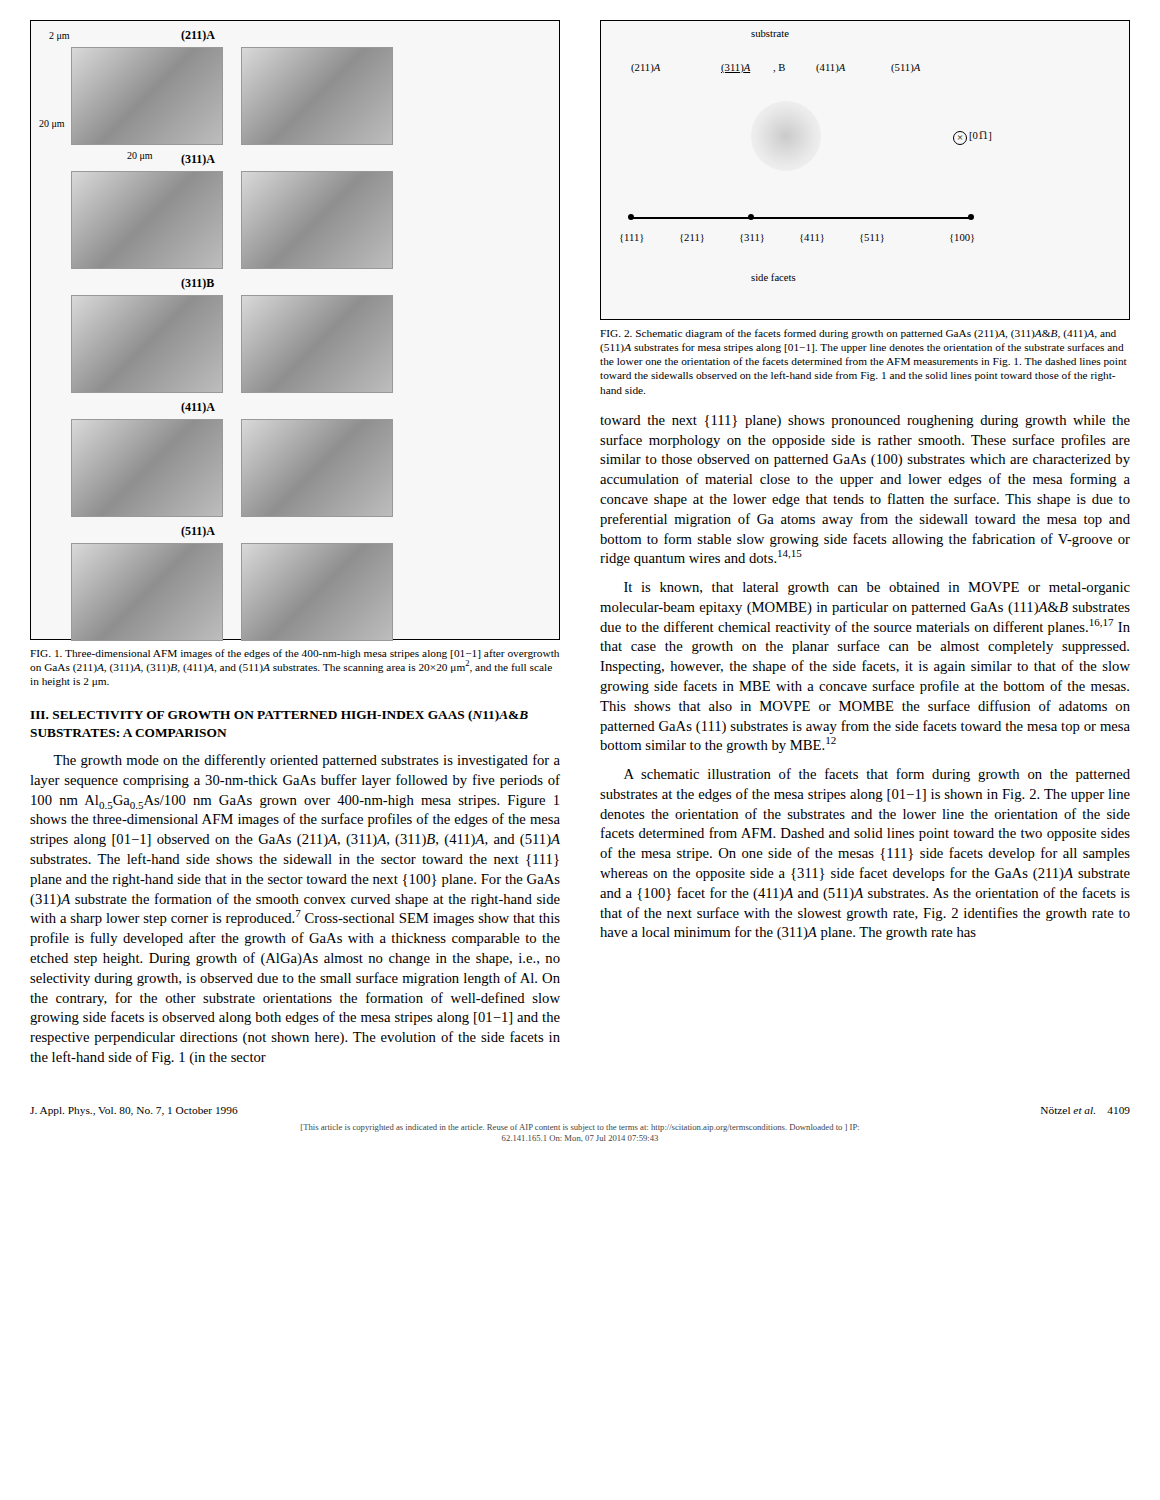2 μm 20 μm 20 μm (211)A (311)A (311)B (411)A (511)A
FIG. 1. Three-dimensional AFM images of the edges of the 400-nm-high mesa stripes along [01−1] after overgrowth on GaAs (211)A, (311)A, (311)B, (411)A, and (511)A substrates. The scanning area is 20×20 μm2, and the full scale in height is 2 μm.
III. Selectivity of growth on patterned high-index GaAs (n11)A&B substrates: a comparison
The growth mode on the differently oriented patterned substrates is investigated for a layer sequence comprising a 30-nm-thick GaAs buffer layer followed by five periods of 100 nm Al0.5Ga0.5As/100 nm GaAs grown over 400-nm-high mesa stripes. Figure 1 shows the three-dimensional AFM images of the surface profiles of the edges of the mesa stripes along [01−1] observed on the GaAs (211)A, (311)A, (311)B, (411)A, and (511)A substrates. The left-hand side shows the sidewall in the sector toward the next {111} plane and the right-hand side that in the sector toward the next {100} plane. For the GaAs (311)A substrate the formation of the smooth convex curved shape at the right-hand side with a sharp lower step corner is reproduced.7 Cross-sectional SEM images show that this profile is fully developed after the growth of GaAs with a thickness comparable to the etched step height. During growth of (AlGa)As almost no change in the shape, i.e., no selectivity during growth, is observed due to the small surface migration length of Al. On the contrary, for the other substrate orientations the formation of well-defined slow growing side facets is observed along both edges of the mesa stripes along [01−1] and the respective perpendicular directions (not shown here). The evolution of the side facets in the left-hand side of Fig. 1 (in the sector
substrate (211)A (311)A , B (411)A (511)A
×
[01̅1]
{111} {211} {311} {411} {511} {100} side facets
FIG. 2. Schematic diagram of the facets formed during growth on patterned GaAs (211)A, (311)A&B, (411)A, and (511)A substrates for mesa stripes along [01−1]. The upper line denotes the orientation of the substrate surfaces and the lower one the orientation of the facets determined from the AFM measurements in Fig. 1. The dashed lines point toward the sidewalls observed on the left-hand side from Fig. 1 and the solid lines point toward those of the right-hand side.
toward the next {111} plane) shows pronounced roughening during growth while the surface morphology on the opposide side is rather smooth. These surface profiles are similar to those observed on patterned GaAs (100) substrates which are characterized by accumulation of material close to the upper and lower edges of the mesa forming a concave shape at the lower edge that tends to flatten the surface. This shape is due to preferential migration of Ga atoms away from the sidewall toward the mesa top and bottom to form stable slow growing side facets allowing the fabrication of V-groove or ridge quantum wires and dots.14,15
It is known, that lateral growth can be obtained in MOVPE or metal-organic molecular-beam epitaxy (MOMBE) in particular on patterned GaAs (111)A&B substrates due to the different chemical reactivity of the source materials on different planes.16,17 In that case the growth on the planar surface can be almost completely suppressed. Inspecting, however, the shape of the side facets, it is again similar to that of the slow growing side facets in MBE with a concave surface profile at the bottom of the mesas. This shows that also in MOVPE or MOMBE the surface diffusion of adatoms on patterned GaAs (111) substrates is away from the side facets toward the mesa top or mesa bottom similar to the growth by MBE.12
A schematic illustration of the facets that form during growth on the patterned substrates at the edges of the mesa stripes along [01−1] is shown in Fig. 2. The upper line denotes the orientation of the substrates and the lower line the orientation of the side facets determined from AFM. Dashed and solid lines point toward the two opposite sides of the mesa stripe. On one side of the mesas {111} side facets develop for all samples whereas on the opposite side a {311} side facet develops for the GaAs (211)A substrate and a {100} facet for the (411)A and (511)A substrates. As the orientation of the facets is that of the next surface with the slowest growth rate, Fig. 2 identifies the growth rate to have a local minimum for the (311)A plane. The growth rate has
J. Appl. Phys., Vol. 80, No. 7, 1 October 1996
Nötzel et al. 4109
[This article is copyrighted as indicated in the article. Reuse of AIP content is subject to the terms at: http://scitation.aip.org/termsconditions. Downloaded to ] IP:
62.141.165.1 On: Mon, 07 Jul 2014 07:59:43